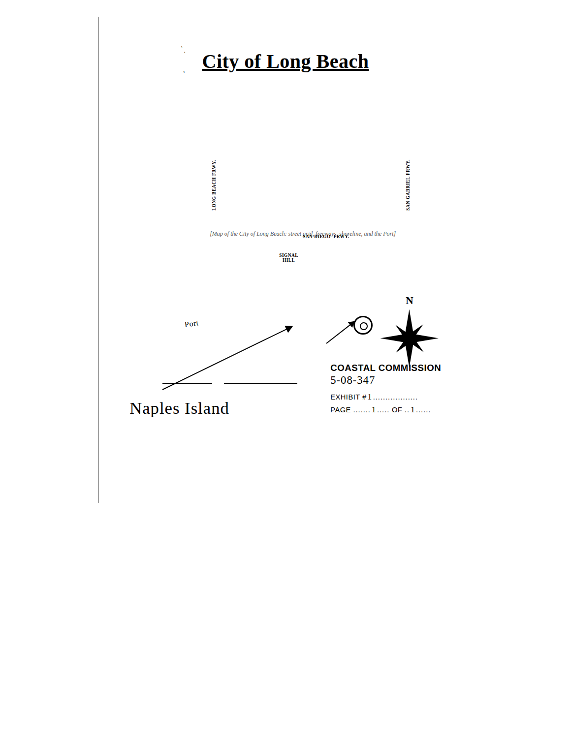' ' ,
City of Long Beach
[Map of the City of Long Beach: street grid, freeways, shoreline, and the Port]
LONG BEACH FRWY. SAN DIEGO FRWY. SAN GABRIEL FRWY. SIGNAL
HILL Port
Naples Island
N
COASTAL COMMISSION
5-08-347
EXHIBIT #1..................
PAGE ....... 1..... OF .. 1......